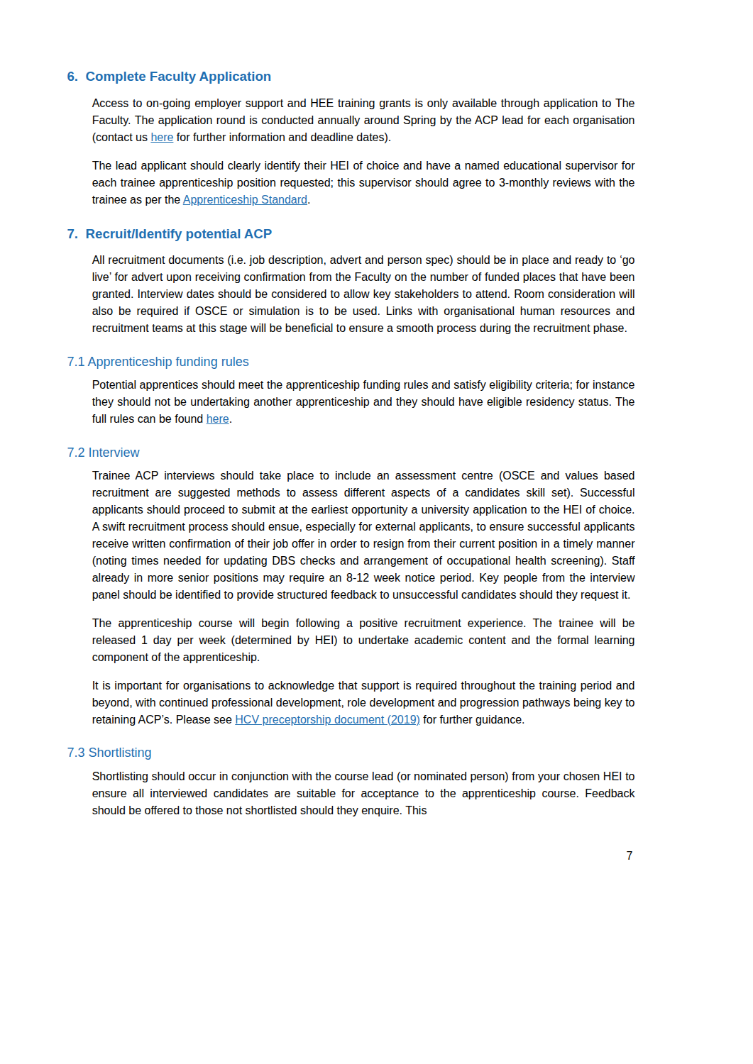6. Complete Faculty Application
Access to on-going employer support and HEE training grants is only available through application to The Faculty. The application round is conducted annually around Spring by the ACP lead for each organisation (contact us here for further information and deadline dates).
The lead applicant should clearly identify their HEI of choice and have a named educational supervisor for each trainee apprenticeship position requested; this supervisor should agree to 3-monthly reviews with the trainee as per the Apprenticeship Standard.
7. Recruit/Identify potential ACP
All recruitment documents (i.e. job description, advert and person spec) should be in place and ready to ‘go live’ for advert upon receiving confirmation from the Faculty on the number of funded places that have been granted. Interview dates should be considered to allow key stakeholders to attend. Room consideration will also be required if OSCE or simulation is to be used. Links with organisational human resources and recruitment teams at this stage will be beneficial to ensure a smooth process during the recruitment phase.
7.1 Apprenticeship funding rules
Potential apprentices should meet the apprenticeship funding rules and satisfy eligibility criteria; for instance they should not be undertaking another apprenticeship and they should have eligible residency status. The full rules can be found here.
7.2 Interview
Trainee ACP interviews should take place to include an assessment centre (OSCE and values based recruitment are suggested methods to assess different aspects of a candidates skill set). Successful applicants should proceed to submit at the earliest opportunity a university application to the HEI of choice. A swift recruitment process should ensue, especially for external applicants, to ensure successful applicants receive written confirmation of their job offer in order to resign from their current position in a timely manner (noting times needed for updating DBS checks and arrangement of occupational health screening). Staff already in more senior positions may require an 8-12 week notice period. Key people from the interview panel should be identified to provide structured feedback to unsuccessful candidates should they request it.
The apprenticeship course will begin following a positive recruitment experience. The trainee will be released 1 day per week (determined by HEI) to undertake academic content and the formal learning component of the apprenticeship.
It is important for organisations to acknowledge that support is required throughout the training period and beyond, with continued professional development, role development and progression pathways being key to retaining ACP’s. Please see HCV preceptorship document (2019) for further guidance.
7.3 Shortlisting
Shortlisting should occur in conjunction with the course lead (or nominated person) from your chosen HEI to ensure all interviewed candidates are suitable for acceptance to the apprenticeship course. Feedback should be offered to those not shortlisted should they enquire. This
7